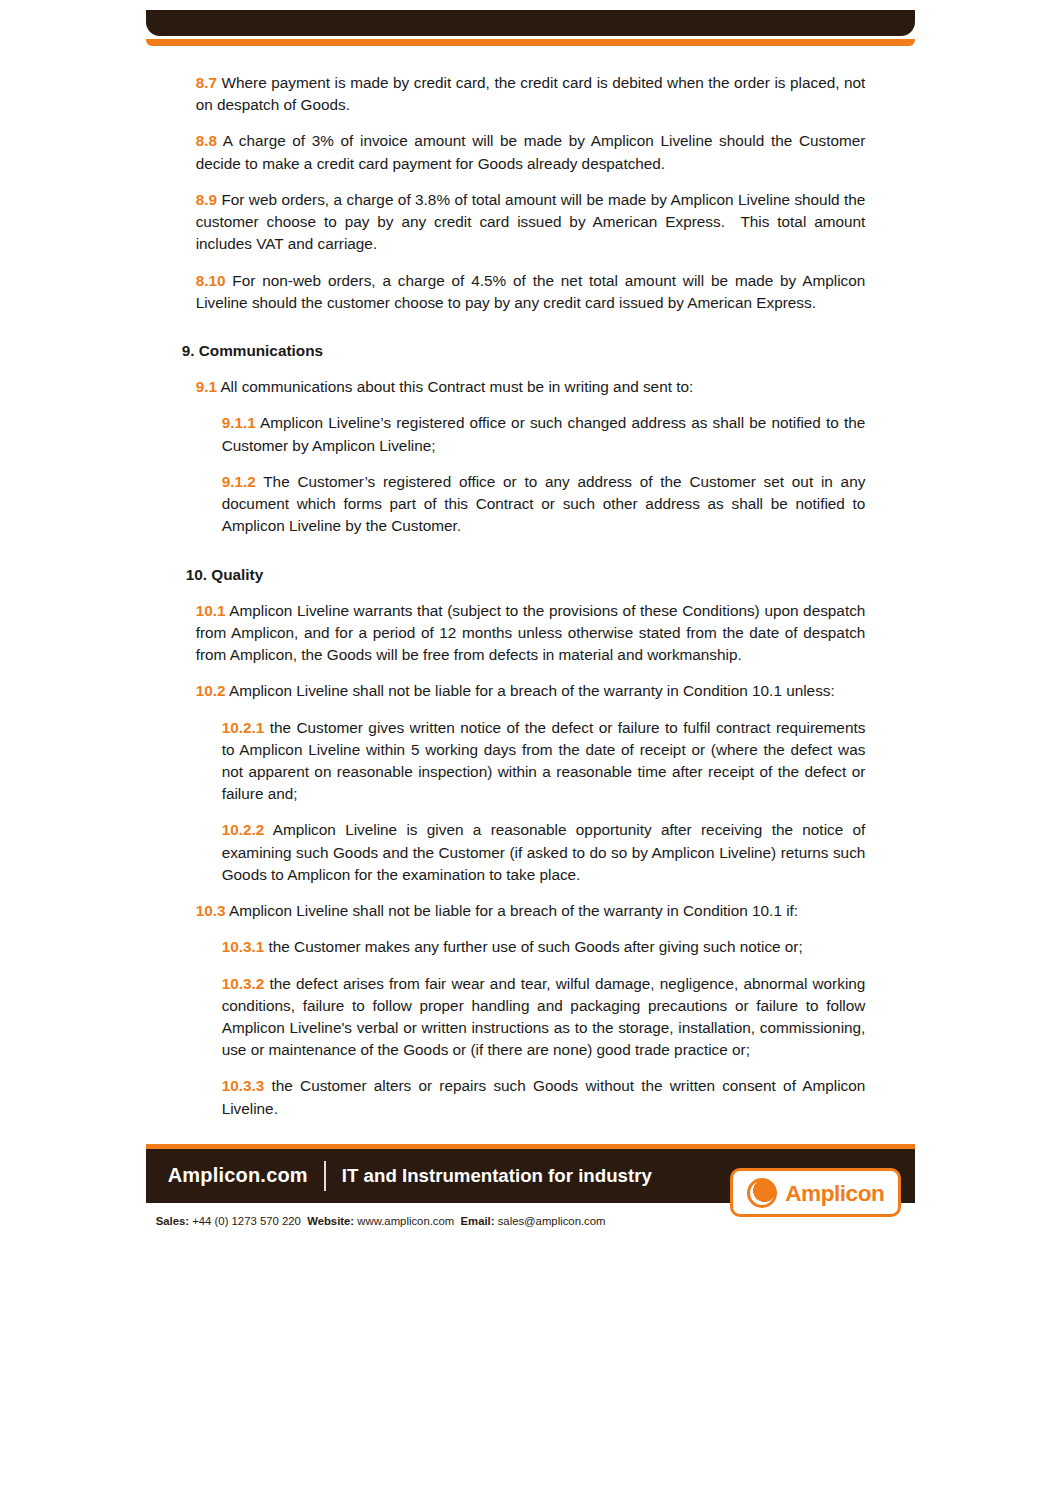8.7 Where payment is made by credit card, the credit card is debited when the order is placed, not on despatch of Goods.
8.8 A charge of 3% of invoice amount will be made by Amplicon Liveline should the Customer decide to make a credit card payment for Goods already despatched.
8.9 For web orders, a charge of 3.8% of total amount will be made by Amplicon Liveline should the customer choose to pay by any credit card issued by American Express. This total amount includes VAT and carriage.
8.10 For non-web orders, a charge of 4.5% of the net total amount will be made by Amplicon Liveline should the customer choose to pay by any credit card issued by American Express.
9. Communications
9.1 All communications about this Contract must be in writing and sent to:
9.1.1 Amplicon Liveline’s registered office or such changed address as shall be notified to the Customer by Amplicon Liveline;
9.1.2 The Customer’s registered office or to any address of the Customer set out in any document which forms part of this Contract or such other address as shall be notified to Amplicon Liveline by the Customer.
10. Quality
10.1 Amplicon Liveline warrants that (subject to the provisions of these Conditions) upon despatch from Amplicon, and for a period of 12 months unless otherwise stated from the date of despatch from Amplicon, the Goods will be free from defects in material and workmanship.
10.2 Amplicon Liveline shall not be liable for a breach of the warranty in Condition 10.1 unless:
10.2.1 the Customer gives written notice of the defect or failure to fulfil contract requirements to Amplicon Liveline within 5 working days from the date of receipt or (where the defect was not apparent on reasonable inspection) within a reasonable time after receipt of the defect or failure and;
10.2.2 Amplicon Liveline is given a reasonable opportunity after receiving the notice of examining such Goods and the Customer (if asked to do so by Amplicon Liveline) returns such Goods to Amplicon for the examination to take place.
10.3 Amplicon Liveline shall not be liable for a breach of the warranty in Condition 10.1 if:
10.3.1 the Customer makes any further use of such Goods after giving such notice or;
10.3.2 the defect arises from fair wear and tear, wilful damage, negligence, abnormal working conditions, failure to follow proper handling and packaging precautions or failure to follow Amplicon Liveline's verbal or written instructions as to the storage, installation, commissioning, use or maintenance of the Goods or (if there are none) good trade practice or;
10.3.3 the Customer alters or repairs such Goods without the written consent of Amplicon Liveline.
Amplicon.com IT and Instrumentation for industry
Amplicon
Sales: +44 (0) 1273 570 220 Website: www.amplicon.com Email: sales@amplicon.com